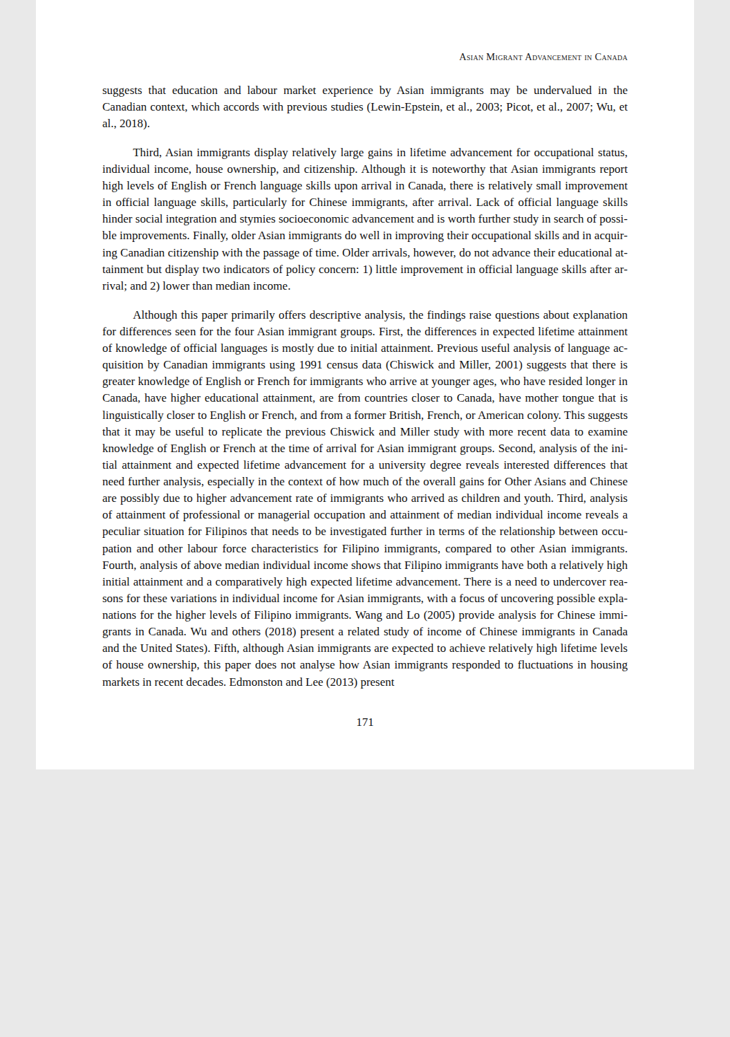Asian Migrant Advancement in Canada
suggests that education and labour market experience by Asian immigrants may be undervalued in the Canadian context, which accords with previous studies (Lewin-Epstein, et al., 2003; Picot, et al., 2007; Wu, et al., 2018).
Third, Asian immigrants display relatively large gains in lifetime advancement for occupational status, individual income, house ownership, and citizenship. Although it is noteworthy that Asian immigrants report high levels of English or French language skills upon arrival in Canada, there is relatively small improvement in official language skills, particularly for Chinese immigrants, after arrival. Lack of official language skills hinder social integration and stymies socioeconomic advancement and is worth further study in search of possible improvements. Finally, older Asian immigrants do well in improving their occupational skills and in acquiring Canadian citizenship with the passage of time. Older arrivals, however, do not advance their educational attainment but display two indicators of policy concern: 1) little improvement in official language skills after arrival; and 2) lower than median income.
Although this paper primarily offers descriptive analysis, the findings raise questions about explanation for differences seen for the four Asian immigrant groups. First, the differences in expected lifetime attainment of knowledge of official languages is mostly due to initial attainment. Previous useful analysis of language acquisition by Canadian immigrants using 1991 census data (Chiswick and Miller, 2001) suggests that there is greater knowledge of English or French for immigrants who arrive at younger ages, who have resided longer in Canada, have higher educational attainment, are from countries closer to Canada, have mother tongue that is linguistically closer to English or French, and from a former British, French, or American colony. This suggests that it may be useful to replicate the previous Chiswick and Miller study with more recent data to examine knowledge of English or French at the time of arrival for Asian immigrant groups. Second, analysis of the initial attainment and expected lifetime advancement for a university degree reveals interested differences that need further analysis, especially in the context of how much of the overall gains for Other Asians and Chinese are possibly due to higher advancement rate of immigrants who arrived as children and youth. Third, analysis of attainment of professional or managerial occupation and attainment of median individual income reveals a peculiar situation for Filipinos that needs to be investigated further in terms of the relationship between occupation and other labour force characteristics for Filipino immigrants, compared to other Asian immigrants. Fourth, analysis of above median individual income shows that Filipino immigrants have both a relatively high initial attainment and a comparatively high expected lifetime advancement. There is a need to undercover reasons for these variations in individual income for Asian immigrants, with a focus of uncovering possible explanations for the higher levels of Filipino immigrants. Wang and Lo (2005) provide analysis for Chinese immigrants in Canada. Wu and others (2018) present a related study of income of Chinese immigrants in Canada and the United States). Fifth, although Asian immigrants are expected to achieve relatively high lifetime levels of house ownership, this paper does not analyse how Asian immigrants responded to fluctuations in housing markets in recent decades. Edmonston and Lee (2013) present
171